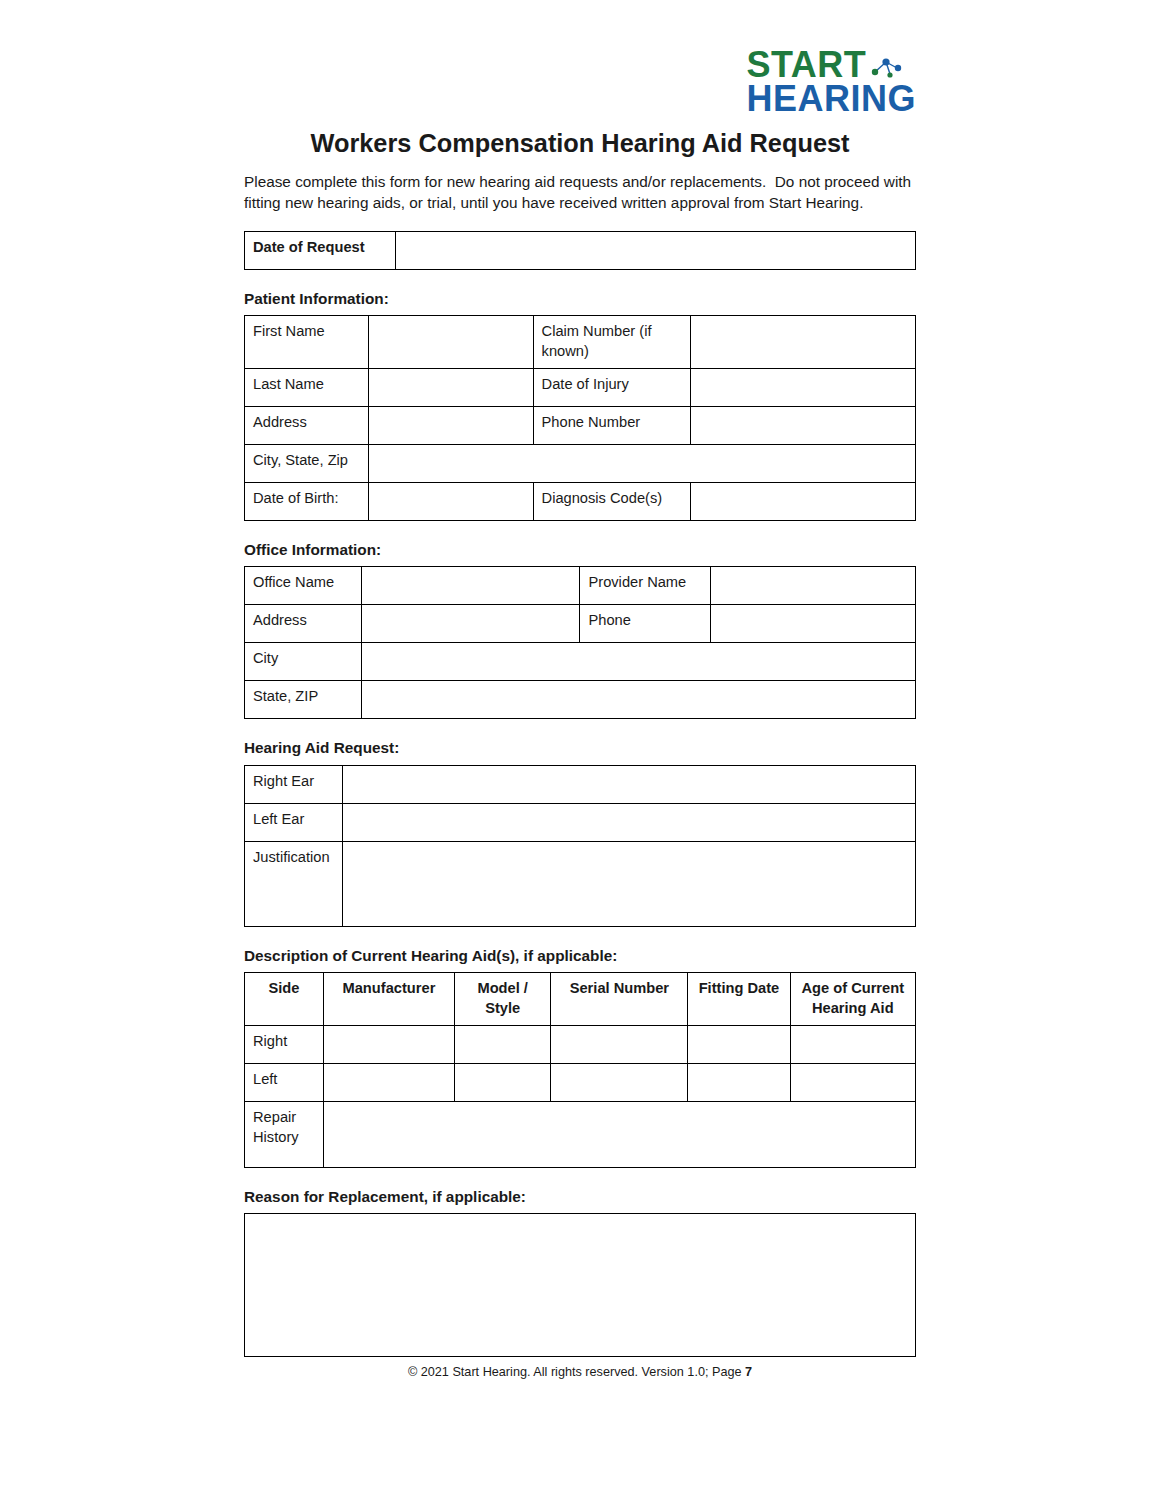START HEARING
Workers Compensation Hearing Aid Request
Please complete this form for new hearing aid requests and/or replacements. Do not proceed with fitting new hearing aids, or trial, until you have received written approval from Start Hearing.
| Date of Request | |
Patient Information:
| First Name | | Claim Number (if known) | |
| Last Name | | Date of Injury | |
| Address | | Phone Number | |
| City, State, Zip | |
| Date of Birth: | | Diagnosis Code(s) | |
Office Information:
| Office Name | | Provider Name | |
| Address | | Phone | |
| City | |
| State, ZIP | |
Hearing Aid Request:
| Right Ear | |
| Left Ear | |
| Justification | |
Description of Current Hearing Aid(s), if applicable:
| Side | Manufacturer | Model / Style | Serial Number | Fitting Date | Age of Current Hearing Aid |
| --- | --- | --- | --- | --- | --- |
| Right | | | | | |
| Left | | | | | |
| Repair History | |
Reason for Replacement, if applicable:
© 2021 Start Hearing. All rights reserved. Version 1.0; Page 7